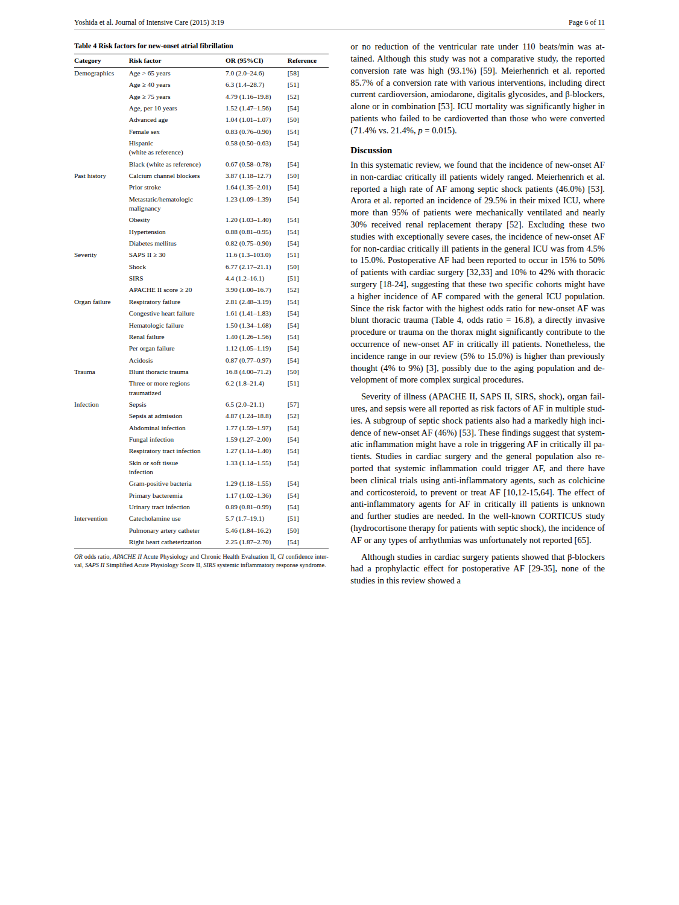Yoshida et al. Journal of Intensive Care (2015) 3:19 Page 6 of 11
Table 4 Risk factors for new-onset atrial fibrillation
| Category | Risk factor | OR (95%CI) | Reference |
| --- | --- | --- | --- |
| Demographics | Age > 65 years | 7.0 (2.0–24.6) | [58] |
| | Age ≥ 40 years | 6.3 (1.4–28.7) | [51] |
| | Age ≥ 75 years | 4.79 (1.16–19.8) | [52] |
| | Age, per 10 years | 1.52 (1.47–1.56) | [54] |
| | Advanced age | 1.04 (1.01–1.07) | [50] |
| | Female sex | 0.83 (0.76–0.90) | [54] |
| | Hispanic (white as reference) | 0.58 (0.50–0.63) | [54] |
| | Black (white as reference) | 0.67 (0.58–0.78) | [54] |
| Past history | Calcium channel blockers | 3.87 (1.18–12.7) | [50] |
| | Prior stroke | 1.64 (1.35–2.01) | [54] |
| | Metastatic/hematologic malignancy | 1.23 (1.09–1.39) | [54] |
| | Obesity | 1.20 (1.03–1.40) | [54] |
| | Hypertension | 0.88 (0.81–0.95) | [54] |
| | Diabetes mellitus | 0.82 (0.75–0.90) | [54] |
| Severity | SAPS II ≥ 30 | 11.6 (1.3–103.0) | [51] |
| | Shock | 6.77 (2.17–21.1) | [50] |
| | SIRS | 4.4 (1.2–16.1) | [51] |
| | APACHE II score ≥ 20 | 3.90 (1.00–16.7) | [52] |
| Organ failure | Respiratory failure | 2.81 (2.48–3.19) | [54] |
| | Congestive heart failure | 1.61 (1.41–1.83) | [54] |
| | Hematologic failure | 1.50 (1.34–1.68) | [54] |
| | Renal failure | 1.40 (1.26–1.56) | [54] |
| | Per organ failure | 1.12 (1.05–1.19) | [54] |
| | Acidosis | 0.87 (0.77–0.97) | [54] |
| Trauma | Blunt thoracic trauma | 16.8 (4.00–71.2) | [50] |
| | Three or more regions traumatized | 6.2 (1.8–21.4) | [51] |
| Infection | Sepsis | 6.5 (2.0–21.1) | [57] |
| | Sepsis at admission | 4.87 (1.24–18.8) | [52] |
| | Abdominal infection | 1.77 (1.59–1.97) | [54] |
| | Fungal infection | 1.59 (1.27–2.00) | [54] |
| | Respiratory tract infection | 1.27 (1.14–1.40) | [54] |
| | Skin or soft tissue infection | 1.33 (1.14–1.55) | [54] |
| | Gram-positive bacteria | 1.29 (1.18–1.55) | [54] |
| | Primary bacteremia | 1.17 (1.02–1.36) | [54] |
| | Urinary tract infection | 0.89 (0.81–0.99) | [54] |
| Intervention | Catecholamine use | 5.7 (1.7–19.1) | [51] |
| | Pulmonary artery catheter | 5.46 (1.84–16.2) | [50] |
| | Right heart catheterization | 2.25 (1.87–2.70) | [54] |
OR odds ratio, APACHE II Acute Physiology and Chronic Health Evaluation II, CI confidence interval, SAPS II Simplified Acute Physiology Score II, SIRS systemic inflammatory response syndrome.
or no reduction of the ventricular rate under 110 beats/min was attained. Although this study was not a comparative study, the reported conversion rate was high (93.1%) [59]. Meierhenrich et al. reported 85.7% of a conversion rate with various interventions, including direct current cardioversion, amiodarone, digitalis glycosides, and β-blockers, alone or in combination [53]. ICU mortality was significantly higher in patients who failed to be cardioverted than those who were converted (71.4% vs. 21.4%, p = 0.015).
Discussion
In this systematic review, we found that the incidence of new-onset AF in non-cardiac critically ill patients widely ranged. Meierhenrich et al. reported a high rate of AF among septic shock patients (46.0%) [53]. Arora et al. reported an incidence of 29.5% in their mixed ICU, where more than 95% of patients were mechanically ventilated and nearly 30% received renal replacement therapy [52]. Excluding these two studies with exceptionally severe cases, the incidence of new-onset AF for non-cardiac critically ill patients in the general ICU was from 4.5% to 15.0%. Postoperative AF had been reported to occur in 15% to 50% of patients with cardiac surgery [32,33] and 10% to 42% with thoracic surgery [18-24], suggesting that these two specific cohorts might have a higher incidence of AF compared with the general ICU population. Since the risk factor with the highest odds ratio for new-onset AF was blunt thoracic trauma (Table 4, odds ratio = 16.8), a directly invasive procedure or trauma on the thorax might significantly contribute to the occurrence of new-onset AF in critically ill patients. Nonetheless, the incidence range in our review (5% to 15.0%) is higher than previously thought (4% to 9%) [3], possibly due to the aging population and development of more complex surgical procedures.
Severity of illness (APACHE II, SAPS II, SIRS, shock), organ failures, and sepsis were all reported as risk factors of AF in multiple studies. A subgroup of septic shock patients also had a markedly high incidence of new-onset AF (46%) [53]. These findings suggest that systematic inflammation might have a role in triggering AF in critically ill patients. Studies in cardiac surgery and the general population also reported that systemic inflammation could trigger AF, and there have been clinical trials using anti-inflammatory agents, such as colchicine and corticosteroid, to prevent or treat AF [10,12-15,64]. The effect of anti-inflammatory agents for AF in critically ill patients is unknown and further studies are needed. In the well-known CORTICUS study (hydrocortisone therapy for patients with septic shock), the incidence of AF or any types of arrhythmias was unfortunately not reported [65].
Although studies in cardiac surgery patients showed that β-blockers had a prophylactic effect for postoperative AF [29-35], none of the studies in this review showed a